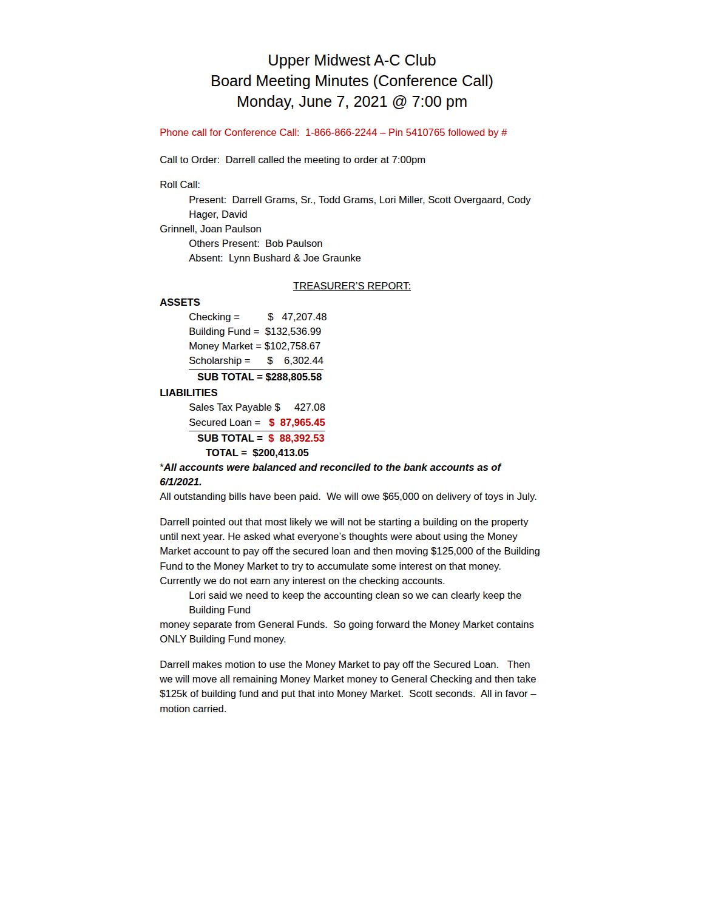Upper Midwest A-C Club Board Meeting Minutes (Conference Call) Monday, June 7, 2021 @ 7:00 pm
Phone call for Conference Call: 1-866-866-2244 – Pin 5410765 followed by #
Call to Order: Darrell called the meeting to order at 7:00pm
Roll Call:
Present: Darrell Grams, Sr., Todd Grams, Lori Miller, Scott Overgaard, Cody Hager, David
Grinnell, Joan Paulson
Others Present: Bob Paulson
Absent: Lynn Bushard & Joe Graunke
TREASURER’S REPORT:
ASSETS
Checking = $ 47,207.48 Building Fund = $132,536.99 Money Market = $102,758.67 Scholarship = $ 6,302.44 SUB TOTAL = $288,805.58
LIABILITIES
Sales Tax Payable $ 427.08 Secured Loan = $ 87,965.45 SUB TOTAL = $ 88,392.53 TOTAL = $200,413.05
*All accounts were balanced and reconciled to the bank accounts as of 6/1/2021.
All outstanding bills have been paid. We will owe $65,000 on delivery of toys in July.
Darrell pointed out that most likely we will not be starting a building on the property until next year. He asked what everyone’s thoughts were about using the Money Market account to pay off the secured loan and then moving $125,000 of the Building Fund to the Money Market to try to accumulate some interest on that money. Currently we do not earn any interest on the checking accounts.
Lori said we need to keep the accounting clean so we can clearly keep the Building Fund
money separate from General Funds. So going forward the Money Market contains ONLY Building Fund money.
Darrell makes motion to use the Money Market to pay off the Secured Loan. Then we will move all remaining Money Market money to General Checking and then take $125k of building fund and put that into Money Market. Scott seconds. All in favor – motion carried.